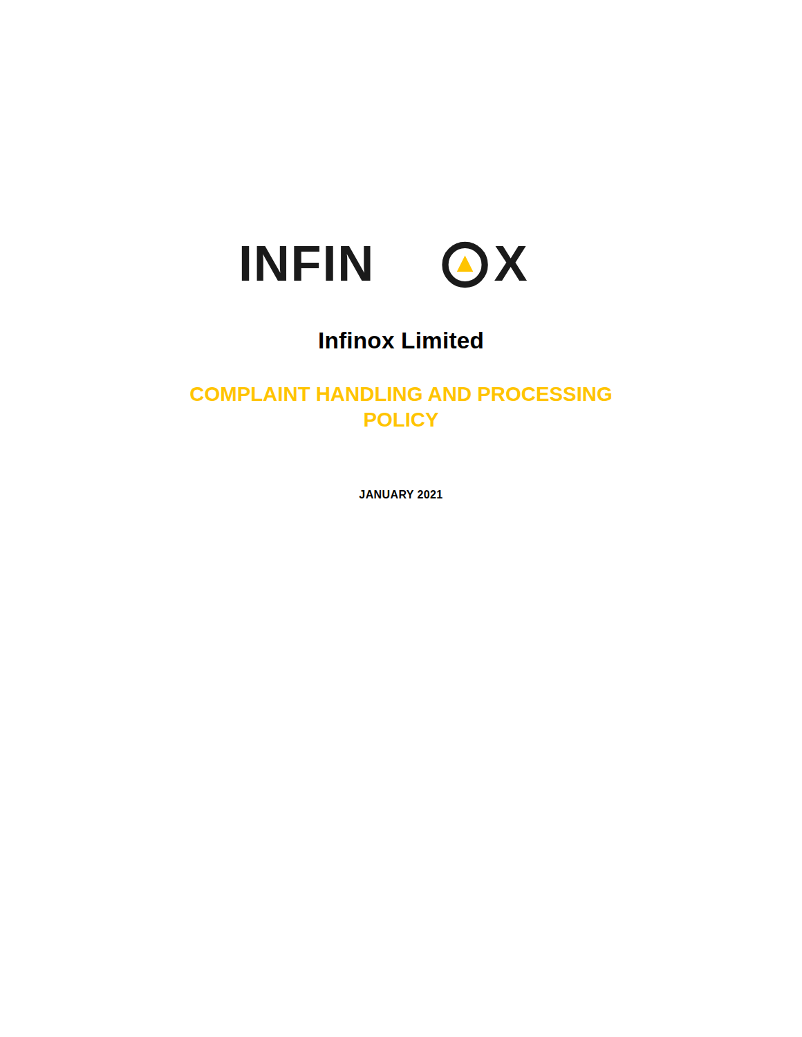INFIN X
Infinox Limited
Complaint Handling and Processing Policy
JANUARY 2021